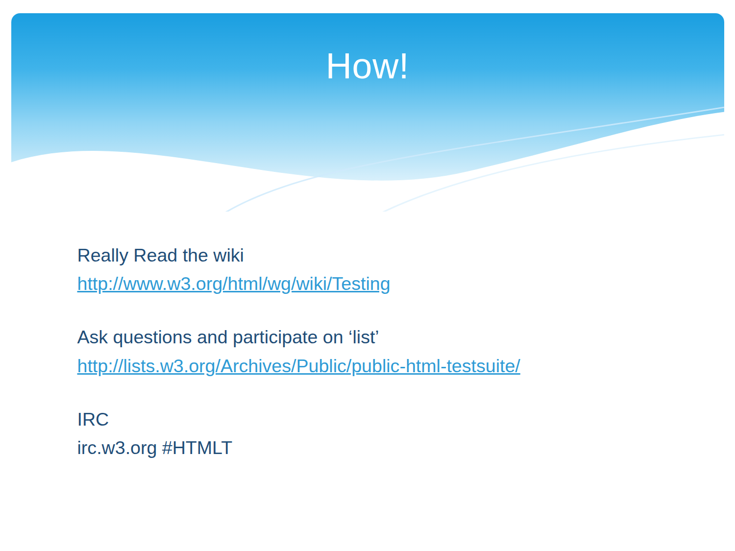How!
Really Read the wiki
http://www.w3.org/html/wg/wiki/Testing
Ask questions and participate on ‘list’
http://lists.w3.org/Archives/Public/public-html-testsuite/
IRC
irc.w3.org #HTMLT